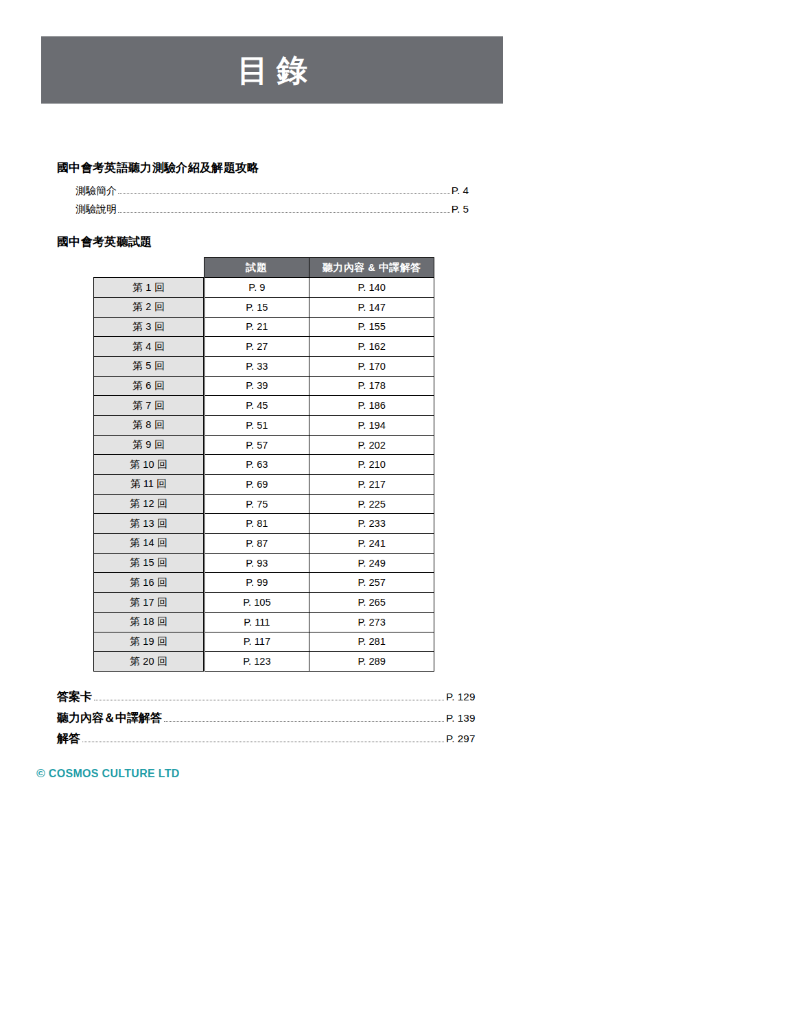目錄
國中會考英語聽力測驗介紹及解題攻略
測驗簡介 P. 4
測驗說明 P. 5
國中會考英聽試題
| | 試題 | 聽力內容 & 中譯解答 |
| --- | --- | --- |
| 第 1 回 | P. 9 | P. 140 |
| 第 2 回 | P. 15 | P. 147 |
| 第 3 回 | P. 21 | P. 155 |
| 第 4 回 | P. 27 | P. 162 |
| 第 5 回 | P. 33 | P. 170 |
| 第 6 回 | P. 39 | P. 178 |
| 第 7 回 | P. 45 | P. 186 |
| 第 8 回 | P. 51 | P. 194 |
| 第 9 回 | P. 57 | P. 202 |
| 第 10 回 | P. 63 | P. 210 |
| 第 11 回 | P. 69 | P. 217 |
| 第 12 回 | P. 75 | P. 225 |
| 第 13 回 | P. 81 | P. 233 |
| 第 14 回 | P. 87 | P. 241 |
| 第 15 回 | P. 93 | P. 249 |
| 第 16 回 | P. 99 | P. 257 |
| 第 17 回 | P. 105 | P. 265 |
| 第 18 回 | P. 111 | P. 273 |
| 第 19 回 | P. 117 | P. 281 |
| 第 20 回 | P. 123 | P. 289 |
答案卡 P. 129
聽力內容＆中譯解答 P. 139
解答 P. 297
© COSMOS CULTURE LTD